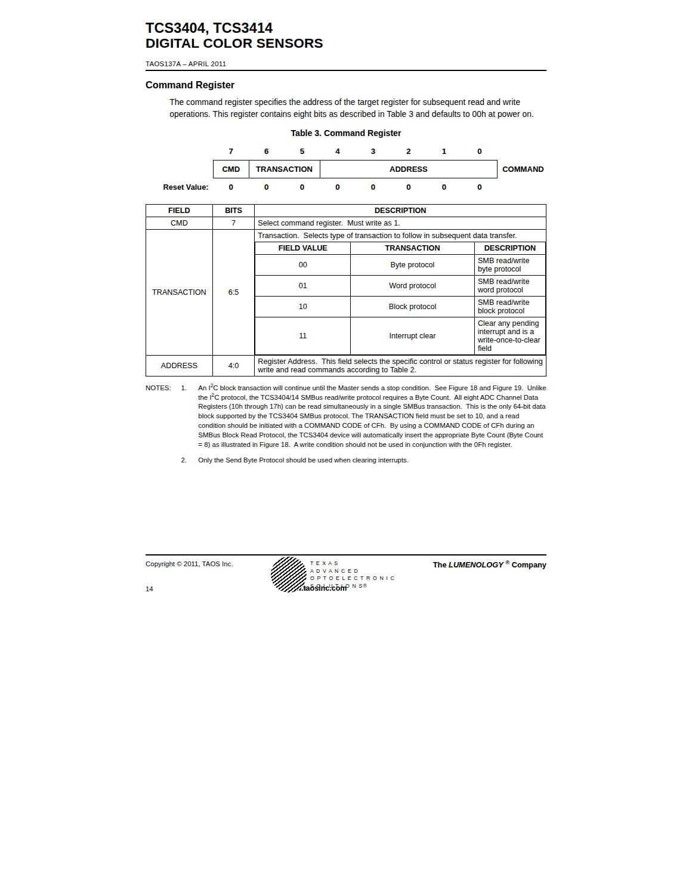TCS3404, TCS3414DIGITAL COLOR SENSORS
TAOS137A – APRIL 2011
Command Register
The command register specifies the address of the target register for subsequent read and write operations. This register contains eight bits as described in Table 3 and defaults to 00h at power on.
Table 3. Command Register
| | 7 | 6 | 5 | 4 | 3 | 2 | 1 | 0 | |
| | CMD | TRANSACTION | ADDRESS | COMMAND |
| Reset Value: | 0 | 0 | 0 | 0 | 0 | 0 | 0 | 0 | |
| FIELD | BITS | DESCRIPTION |
| --- | --- | --- |
| CMD | 7 | Select command register. Must write as 1. |
| TRANSACTION | 6:5 | Transaction. Selects type of transaction to follow in subsequent data transfer. / FIELD VALUE / TRANSACTION / DESCRIPTION / / --- / --- / --- / / 00 / Byte protocol / SMB read/write byte protocol / / 01 / Word protocol / SMB read/write word protocol / / 10 / Block protocol / SMB read/write block protocol / / 11 / Interrupt clear / Clear any pending interrupt and is a write-once-to-clear field / |
| ADDRESS | 4:0 | Register Address. This field selects the specific control or status register for following write and read commands according to Table 2. |
| NOTES: | 1. | An I 2 C block transaction will continue until the Master sends a stop condition. See Figure 18 and Figure 19. Unlike the I 2 C protocol, the TCS3404/14 SMBus read/write protocol requires a Byte Count. All eight ADC Channel Data Registers (10h through 17h) can be read simultaneously in a single SMBus transaction. This is the only 64-bit data block supported by the TCS3404 SMBus protocol. The TRANSACTION field must be set to 10, and a read condition should be initiated with a COMMAND CODE of CFh. By using a COMMAND CODE of CFh during an SMBus Block Read Protocol, the TCS3404 device will automatically insert the appropriate Byte Count (Byte Count = 8) as illustrated in Figure 18. A write condition should not be used in conjunction with the 0Fh register. |
| | 2. | Only the Send Byte Protocol should be used when clearing interrupts. |
Copyright © 2011, TAOS Inc.
®
T E X A S
A D V A N C E D
O P T O E L E C T R O N I C
S O L U T I O N S®
The LUMENOLOGY ® Company
14
www.taosinc.com